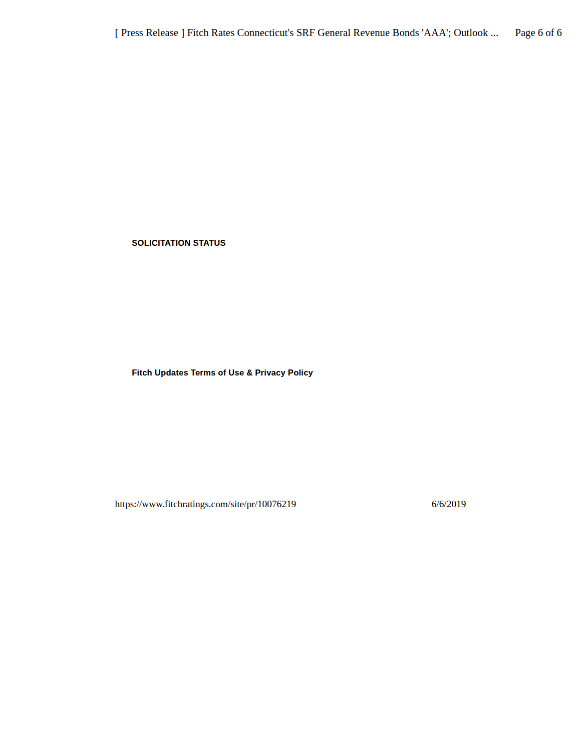[ Press Release ] Fitch Rates Connecticut's SRF General Revenue Bonds 'AAA'; Outlook ... Page 6 of 6
SOLICITATION STATUS
Fitch Updates Terms of Use & Privacy Policy
https://www.fitchratings.com/site/pr/10076219 6/6/2019